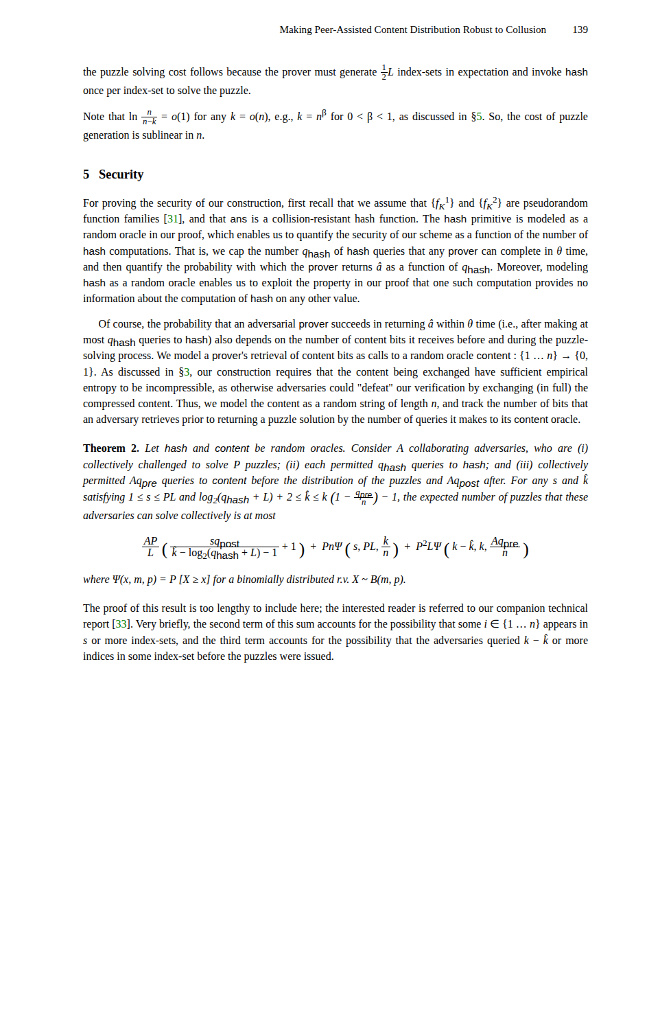Making Peer-Assisted Content Distribution Robust to Collusion139
the puzzle solving cost follows because the prover must generate 12 L index-sets in expectation and invoke hash once per index-set to solve the puzzle.
Note that ln nn−k = o(1) for any k = o(n), e.g., k = nβ for 0 < β < 1, as discussed in §5. So, the cost of puzzle generation is sublinear in n.
5 Security
For proving the security of our construction, first recall that we assume that {fK1} and {fK2} are pseudorandom function families [31], and that ans is a collision-resistant hash function. The hash primitive is modeled as a random oracle in our proof, which enables us to quantify the security of our scheme as a function of the number of hash computations. That is, we cap the number qhash of hash queries that any prover can complete in θ time, and then quantify the probability with which the prover returns â as a function of qhash. Moreover, modeling hash as a random oracle enables us to exploit the property in our proof that one such computation provides no information about the computation of hash on any other value.
Of course, the probability that an adversarial prover succeeds in returning â within θ time (i.e., after making at most qhash queries to hash) also depends on the number of content bits it receives before and during the puzzle-solving process. We model a prover's retrieval of content bits as calls to a random oracle content : {1 … n} → {0, 1}. As discussed in §3, our construction requires that the content being exchanged have sufficient empirical entropy to be incompressible, as otherwise adversaries could "defeat" our verification by exchanging (in full) the compressed content. Thus, we model the content as a random string of length n, and track the number of bits that an adversary retrieves prior to returning a puzzle solution by the number of queries it makes to its content oracle.
Theorem 2. Let hash and content be random oracles. Consider A collaborating adversaries, who are (i) collectively challenged to solve P puzzles; (ii) each permitted qhash queries to hash; and (iii) collectively permitted Aqpre queries to content before the distribution of the puzzles and Aqpost after. For any s and k̂ satisfying 1 ≤ s ≤ PL and log2(qhash + L) + 2 ≤ k̂ ≤ k (1 − qpre n) − 1, the expected number of puzzles that these adversaries can solve collectively is at most
AP L ( sqpost k̂ − log2(qhash + L) − 1 + 1 ) + PnΨ ( s, PL, kn ) + P2LΨ ( k − k̂, k, Aqpre n )
where Ψ(x, m, p) = P [X ≥ x] for a binomially distributed r.v. X ~ B(m, p).
The proof of this result is too lengthy to include here; the interested reader is referred to our companion technical report [33]. Very briefly, the second term of this sum accounts for the possibility that some i ∈ {1 … n} appears in s or more index-sets, and the third term accounts for the possibility that the adversaries queried k − k̂ or more indices in some index-set before the puzzles were issued.